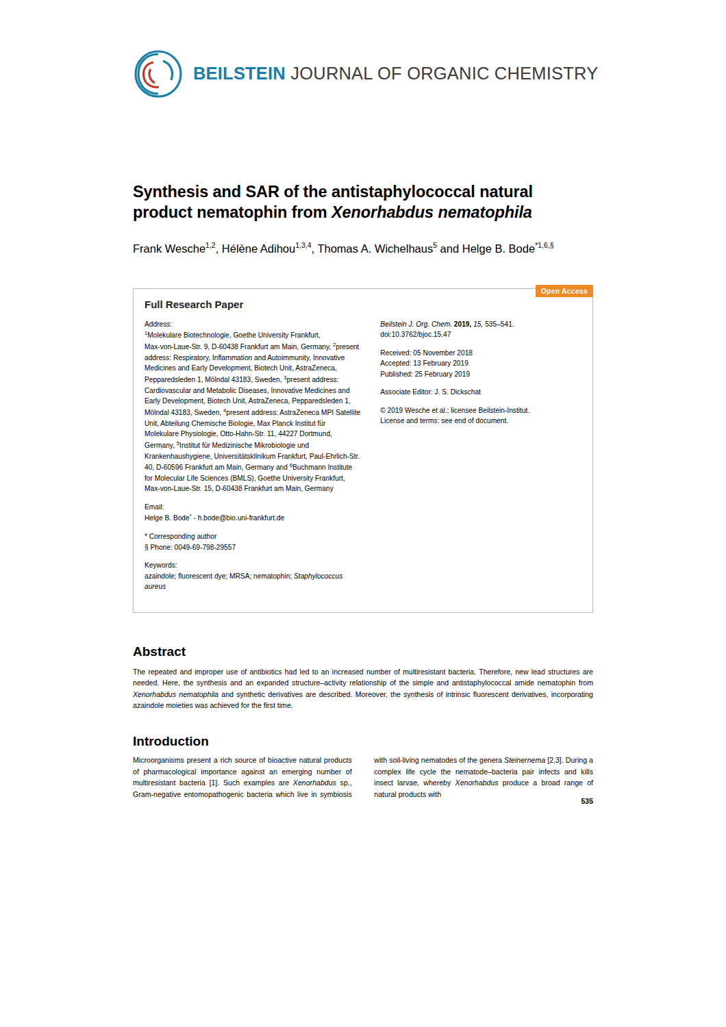BEILSTEIN JOURNAL OF ORGANIC CHEMISTRY
Synthesis and SAR of the antistaphylococcal natural product nematophin from Xenorhabdus nematophila
Frank Wesche1,2, Hélène Adihou1,3,4, Thomas A. Wichelhaus5 and Helge B. Bode*1,6,§
Full Research Paper
Open Access
Address:
1Molekulare Biotechnologie, Goethe University Frankfurt,
Max-von-Laue-Str. 9, D-60438 Frankfurt am Main, Germany, 2present
address: Respiratory, Inflammation and Autoimmunity, Innovative
Medicines and Early Development, Biotech Unit, AstraZeneca,
Pepparedsleden 1, Mölndal 43183, Sweden, 3present address:
Cardiovascular and Metabolic Diseases, Innovative Medicines and
Early Development, Biotech Unit, AstraZeneca, Pepparedsleden 1,
Mölndal 43183, Sweden, 4present address: AstraZeneca MPI Satellite
Unit, Abteilung Chemische Biologie, Max Planck Institut für
Molekulare Physiologie, Otto-Hahn-Str. 11, 44227 Dortmund,
Germany, 5Institut für Medizinische Mikrobiologie und
Krankenhaushygiene, Universitätsklinikum Frankfurt, Paul-Ehrlich-Str.
40, D-60596 Frankfurt am Main, Germany and 6Buchmann Institute
for Molecular Life Sciences (BMLS), Goethe University Frankfurt,
Max-von-Laue-Str. 15, D-60438 Frankfurt am Main, Germany
Email:
Helge B. Bode* - h.bode@bio.uni-frankfurt.de
* Corresponding author
§ Phone: 0049-69-798-29557
Keywords:
azaindole; fluorescent dye; MRSA; nematophin; Staphylococcus
aureus
Beilstein J. Org. Chem. 2019, 15, 535–541.
doi:10.3762/bjoc.15.47
Received: 05 November 2018
Accepted: 13 February 2019
Published: 25 February 2019
Associate Editor: J. S. Dickschat
© 2019 Wesche et al.; licensee Beilstein-Institut.
License and terms: see end of document.
Abstract
The repeated and improper use of antibiotics had led to an increased number of multiresistant bacteria. Therefore, new lead structures are needed. Here, the synthesis and an expanded structure–activity relationship of the simple and antistaphylococcal amide nematophin from Xenorhabdus nematophila and synthetic derivatives are described. Moreover, the synthesis of intrinsic fluorescent derivatives, incorporating azaindole moieties was achieved for the first time.
Introduction
Microorganisms present a rich source of bioactive natural products of pharmacological importance against an emerging number of multiresistant bacteria [1]. Such examples are Xenorhabdus sp., Gram-negative entomopathogenic bacteria which live in symbiosis with soil-living nematodes of the genera Steinernema [2,3]. During a complex life cycle the nematode–bacteria pair infects and kills insect larvae, whereby Xenorhabdus produce a broad range of natural products with
535